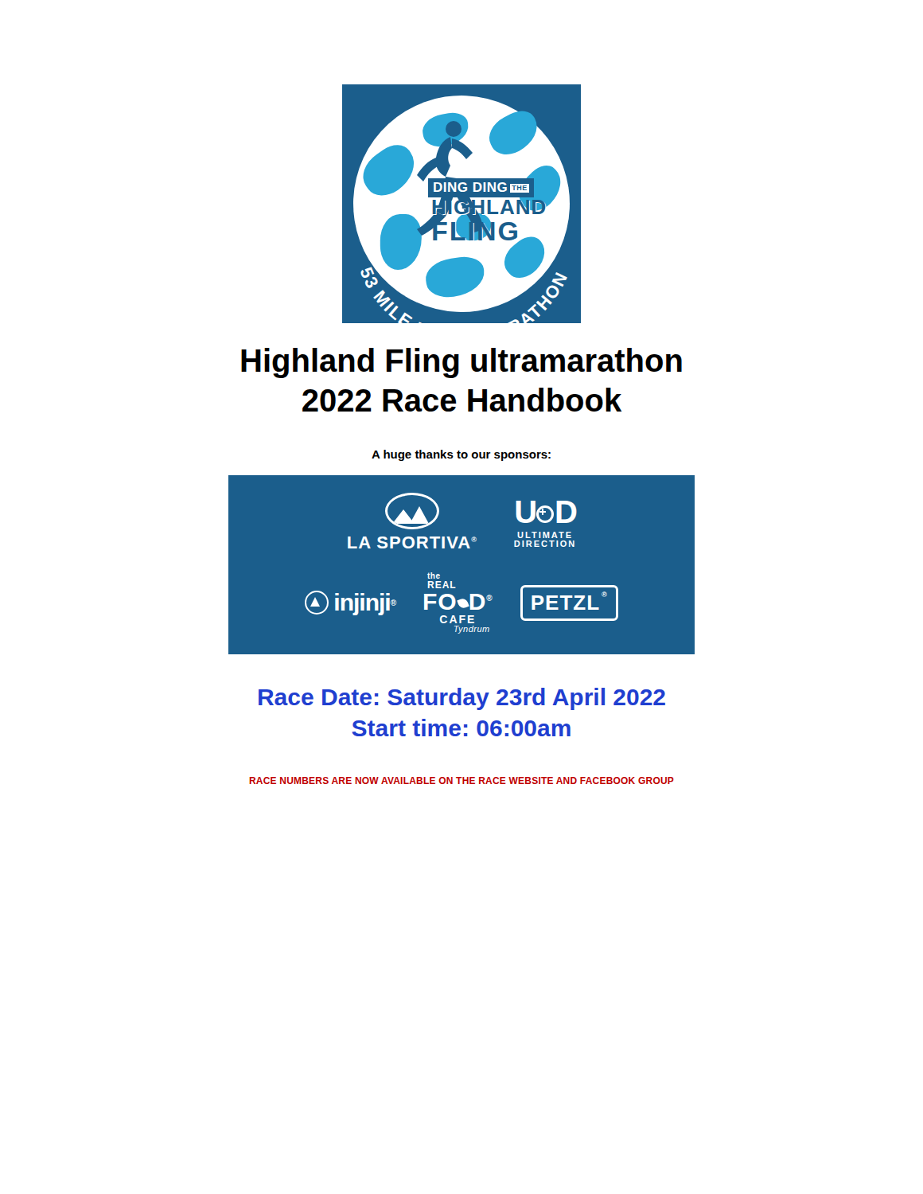DING DINGTHE
HIGHLAND
FLING
53 MILE ULTRA MARATHON
Highland Fling ultramarathon
2022 Race Handbook
A huge thanks to our sponsors:
LA SPORTIVA®
U D
ULTIMATE DIRECTION
injinji®
the
REAL
FO D®
CAFE
Tyndrum
PETZL®
Race Date: Saturday 23rd April 2022
Start time: 06:00am
RACE NUMBERS ARE NOW AVAILABLE ON THE RACE WEBSITE AND FACEBOOK GROUP